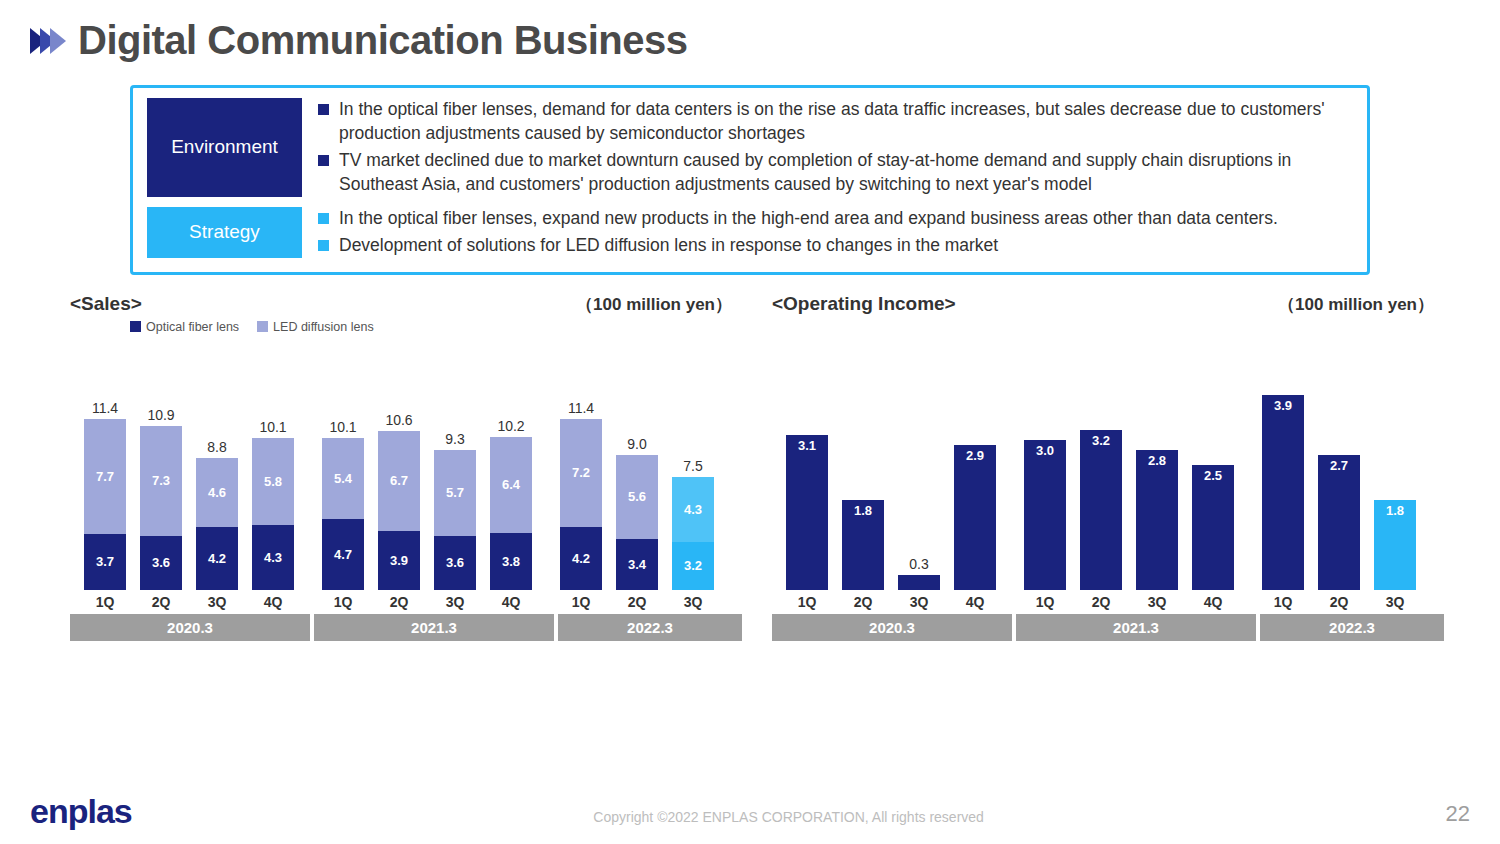Digital Communication Business
Environment
In the optical fiber lenses, demand for data centers is on the rise as data traffic increases, but sales decrease due to customers' production adjustments caused by semiconductor shortages
TV market declined due to market downturn caused by completion of stay-at-home demand and supply chain disruptions in Southeast Asia, and customers' production adjustments caused by switching to next year's model
Strategy
In the optical fiber lenses, expand new products in the high-end area and expand business areas other than data centers.
Development of solutions for LED diffusion lens in response to changes in the market
<Sales>
（100 million yen）
Optical fiber lens
LED diffusion lens
11.4
7.7
3.7
10.9
7.3
3.6
8.8
4.6
4.2
10.1
5.8
4.3
10.1
5.4
4.7
10.6
6.7
3.9
9.3
5.7
3.6
10.2
6.4
3.8
11.4
7.2
4.2
9.0
5.6
3.4
7.5
4.3
3.2
1Q
2Q
3Q
4Q
1Q
2Q
3Q
4Q
1Q
2Q
3Q
2020.3
2021.3
2022.3
<Operating Income>
（100 million yen）
placeholder
3.1
1.8
0.3
0.3
2.9
3.0
3.2
2.8
2.5
3.9
2.7
1.8
1Q
2Q
3Q
4Q
1Q
2Q
3Q
4Q
1Q
2Q
3Q
2020.3
2021.3
2022.3
enplas
Copyright ©2022 ENPLAS CORPORATION, All rights reserved
22